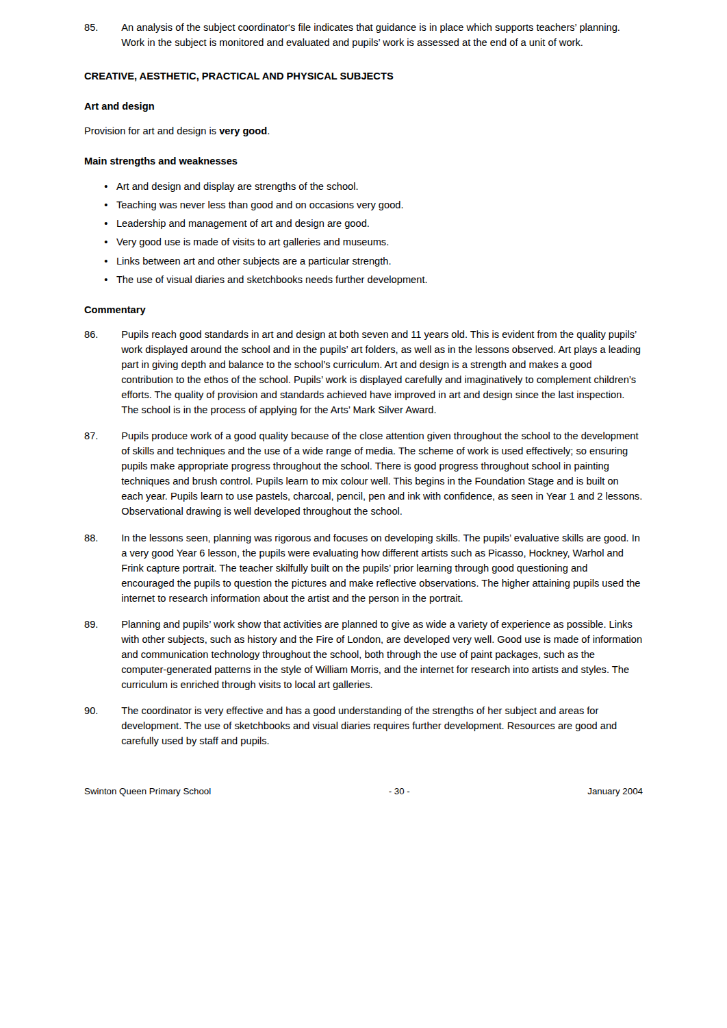85.
An analysis of the subject coordinator‘s file indicates that guidance is in place which supports teachers’ planning. Work in the subject is monitored and evaluated and pupils’ work is assessed at the end of a unit of work.
CREATIVE, AESTHETIC, PRACTICAL AND PHYSICAL SUBJECTS
Art and design
Provision for art and design is very good.
Main strengths and weaknesses
Art and design and display are strengths of the school.
Teaching was never less than good and on occasions very good.
Leadership and management of art and design are good.
Very good use is made of visits to art galleries and museums.
Links between art and other subjects are a particular strength.
The use of visual diaries and sketchbooks needs further development.
Commentary
86.
Pupils reach good standards in art and design at both seven and 11 years old. This is evident from the quality pupils’ work displayed around the school and in the pupils’ art folders, as well as in the lessons observed. Art plays a leading part in giving depth and balance to the school’s curriculum. Art and design is a strength and makes a good contribution to the ethos of the school. Pupils’ work is displayed carefully and imaginatively to complement children’s efforts. The quality of provision and standards achieved have improved in art and design since the last inspection. The school is in the process of applying for the Arts’ Mark Silver Award.
87.
Pupils produce work of a good quality because of the close attention given throughout the school to the development of skills and techniques and the use of a wide range of media. The scheme of work is used effectively; so ensuring pupils make appropriate progress throughout the school. There is good progress throughout school in painting techniques and brush control. Pupils learn to mix colour well. This begins in the Foundation Stage and is built on each year. Pupils learn to use pastels, charcoal, pencil, pen and ink with confidence, as seen in Year 1 and 2 lessons. Observational drawing is well developed throughout the school.
88.
In the lessons seen, planning was rigorous and focuses on developing skills. The pupils’ evaluative skills are good. In a very good Year 6 lesson, the pupils were evaluating how different artists such as Picasso, Hockney, Warhol and Frink capture portrait. The teacher skilfully built on the pupils’ prior learning through good questioning and encouraged the pupils to question the pictures and make reflective observations. The higher attaining pupils used the internet to research information about the artist and the person in the portrait.
89.
Planning and pupils’ work show that activities are planned to give as wide a variety of experience as possible. Links with other subjects, such as history and the Fire of London, are developed very well. Good use is made of information and communication technology throughout the school, both through the use of paint packages, such as the computer-generated patterns in the style of William Morris, and the internet for research into artists and styles. The curriculum is enriched through visits to local art galleries.
90.
The coordinator is very effective and has a good understanding of the strengths of her subject and areas for development. The use of sketchbooks and visual diaries requires further development. Resources are good and carefully used by staff and pupils.
Swinton Queen Primary School - 30 - January 2004